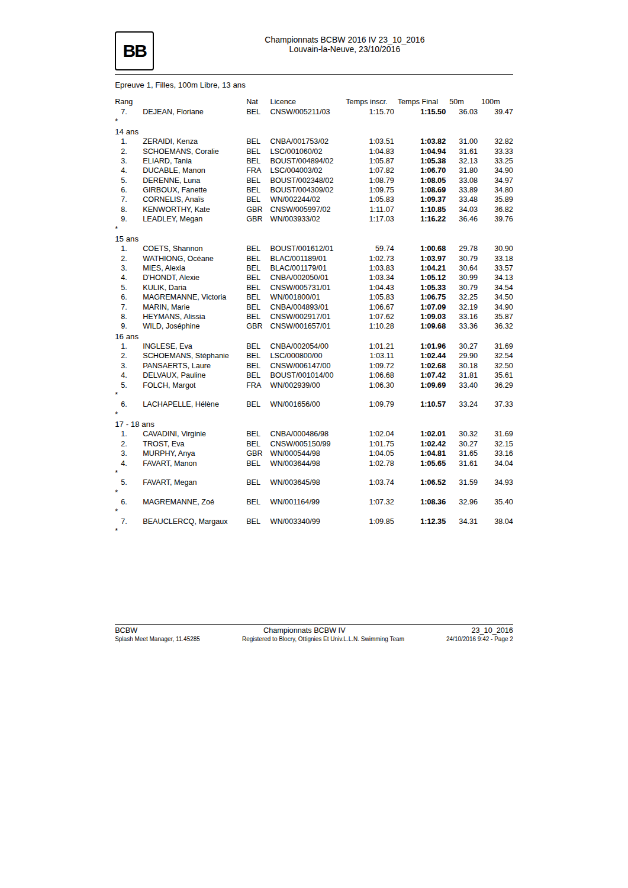BB
Championnats BCBW 2016 IV 23_10_2016
Louvain-la-Neuve, 23/10/2016
Epreuve 1, Filles, 100m Libre, 13 ans
| Rang | | Nat | Licence | Temps inscr. | Temps Final | 50m | 100m |
| --- | --- | --- | --- | --- | --- | --- | --- |
| 7. | DEJEAN, Floriane | BEL | CNSW/005211/03 | 1:15.70 | 1:15.50 | 36.03 | 39.47 |
| * | |
| 14 ans |
| 1. | ZERAIDI, Kenza | BEL | CNBA/001753/02 | 1:03.51 | 1:03.82 | 31.00 | 32.82 |
| 2. | SCHOEMANS, Coralie | BEL | LSC/001060/02 | 1:04.83 | 1:04.94 | 31.61 | 33.33 |
| 3. | ELIARD, Tania | BEL | BOUST/004894/02 | 1:05.87 | 1:05.38 | 32.13 | 33.25 |
| 4. | DUCABLE, Manon | FRA | LSC/004003/02 | 1:07.82 | 1:06.70 | 31.80 | 34.90 |
| 5. | DERENNE, Luna | BEL | BOUST/002348/02 | 1:08.79 | 1:08.05 | 33.08 | 34.97 |
| 6. | GIRBOUX, Fanette | BEL | BOUST/004309/02 | 1:09.75 | 1:08.69 | 33.89 | 34.80 |
| 7. | CORNELIS, Anaïs | BEL | WN/002244/02 | 1:05.83 | 1:09.37 | 33.48 | 35.89 |
| 8. | KENWORTHY, Kate | GBR | CNSW/005997/02 | 1:11.07 | 1:10.85 | 34.03 | 36.82 |
| 9. | LEADLEY, Megan | GBR | WN/003933/02 | 1:17.03 | 1:16.22 | 36.46 | 39.76 |
| * | |
| 15 ans |
| 1. | COETS, Shannon | BEL | BOUST/001612/01 | 59.74 | 1:00.68 | 29.78 | 30.90 |
| 2. | WATHIONG, Océane | BEL | BLAC/001189/01 | 1:02.73 | 1:03.97 | 30.79 | 33.18 |
| 3. | MIES, Alexia | BEL | BLAC/001179/01 | 1:03.83 | 1:04.21 | 30.64 | 33.57 |
| 4. | D'HONDT, Alexie | BEL | CNBA/002050/01 | 1:03.34 | 1:05.12 | 30.99 | 34.13 |
| 5. | KULIK, Daria | BEL | CNSW/005731/01 | 1:04.43 | 1:05.33 | 30.79 | 34.54 |
| 6. | MAGREMANNE, Victoria | BEL | WN/001800/01 | 1:05.83 | 1:06.75 | 32.25 | 34.50 |
| 7. | MARIN, Marie | BEL | CNBA/004893/01 | 1:06.67 | 1:07.09 | 32.19 | 34.90 |
| 8. | HEYMANS, Alissia | BEL | CNSW/002917/01 | 1:07.62 | 1:09.03 | 33.16 | 35.87 |
| 9. | WILD, Joséphine | GBR | CNSW/001657/01 | 1:10.28 | 1:09.68 | 33.36 | 36.32 |
| 16 ans |
| 1. | INGLESE, Eva | BEL | CNBA/002054/00 | 1:01.21 | 1:01.96 | 30.27 | 31.69 |
| 2. | SCHOEMANS, Stéphanie | BEL | LSC/000800/00 | 1:03.11 | 1:02.44 | 29.90 | 32.54 |
| 3. | PANSAERTS, Laure | BEL | CNSW/006147/00 | 1:09.72 | 1:02.68 | 30.18 | 32.50 |
| 4. | DELVAUX, Pauline | BEL | BOUST/001014/00 | 1:06.68 | 1:07.42 | 31.81 | 35.61 |
| 5. | FOLCH, Margot | FRA | WN/002939/00 | 1:06.30 | 1:09.69 | 33.40 | 36.29 |
| * | |
| 6. | LACHAPELLE, Hélène | BEL | WN/001656/00 | 1:09.79 | 1:10.57 | 33.24 | 37.33 |
| * | |
| 17 - 18 ans |
| 1. | CAVADINI, Virginie | BEL | CNBA/000486/98 | 1:02.04 | 1:02.01 | 30.32 | 31.69 |
| 2. | TROST, Eva | BEL | CNSW/005150/99 | 1:01.75 | 1:02.42 | 30.27 | 32.15 |
| 3. | MURPHY, Anya | GBR | WN/000544/98 | 1:04.05 | 1:04.81 | 31.65 | 33.16 |
| 4. | FAVART, Manon | BEL | WN/003644/98 | 1:02.78 | 1:05.65 | 31.61 | 34.04 |
| * | |
| 5. | FAVART, Megan | BEL | WN/003645/98 | 1:03.74 | 1:06.52 | 31.59 | 34.93 |
| * | |
| 6. | MAGREMANNE, Zoé | BEL | WN/001164/99 | 1:07.32 | 1:08.36 | 32.96 | 35.40 |
| * | |
| 7. | BEAUCLERCQ, Margaux | BEL | WN/003340/99 | 1:09.85 | 1:12.35 | 34.31 | 38.04 |
| * | |
BCBW
Championnats BCBW IV
23_10_2016
Splash Meet Manager, 11.45285
Registered to Blocry, Ottignies Et Univ.L.L.N. Swimming Team
24/10/2016 9:42 - Page 2